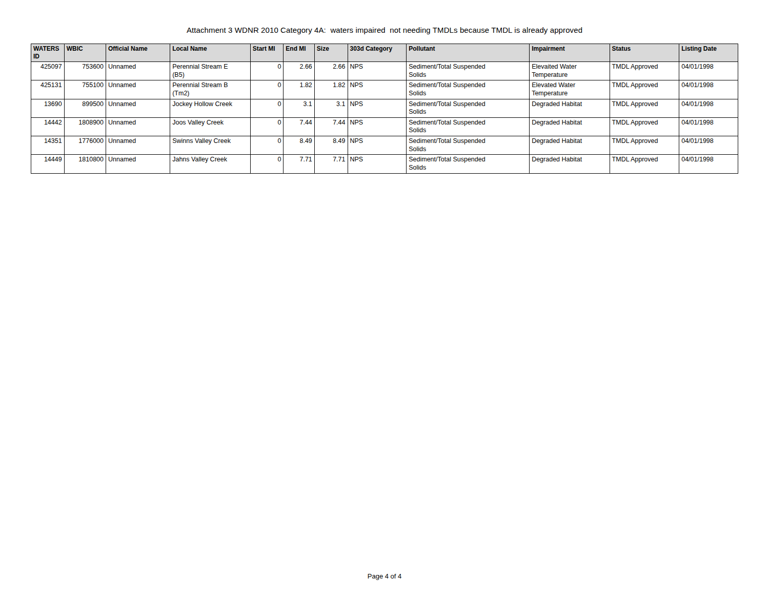Attachment 3 WDNR 2010 Category 4A: waters impaired not needing TMDLs because TMDL is already approved
| WATERS ID | WBIC | Official Name | Local Name | Start MI | End MI | Size | 303d Category | Pollutant | Impairment | Status | Listing Date |
| --- | --- | --- | --- | --- | --- | --- | --- | --- | --- | --- | --- |
| 425097 | 753600 | Unnamed | Perennial Stream E (B5) | 0 | 2.66 | 2.66 | NPS | Sediment/Total Suspended Solids | Elevaited Water Temperature | TMDL Approved | 04/01/1998 |
| 425131 | 755100 | Unnamed | Perennial Stream B (Tm2) | 0 | 1.82 | 1.82 | NPS | Sediment/Total Suspended Solids | Elevated Water Temperature | TMDL Approved | 04/01/1998 |
| 13690 | 899500 | Unnamed | Jockey Hollow Creek | 0 | 3.1 | 3.1 | NPS | Sediment/Total Suspended Solids | Degraded Habitat | TMDL Approved | 04/01/1998 |
| 14442 | 1808900 | Unnamed | Joos Valley Creek | 0 | 7.44 | 7.44 | NPS | Sediment/Total Suspended Solids | Degraded Habitat | TMDL Approved | 04/01/1998 |
| 14351 | 1776000 | Unnamed | Swinns Valley Creek | 0 | 8.49 | 8.49 | NPS | Sediment/Total Suspended Solids | Degraded Habitat | TMDL Approved | 04/01/1998 |
| 14449 | 1810800 | Unnamed | Jahns Valley Creek | 0 | 7.71 | 7.71 | NPS | Sediment/Total Suspended Solids | Degraded Habitat | TMDL Approved | 04/01/1998 |
Page 4 of 4